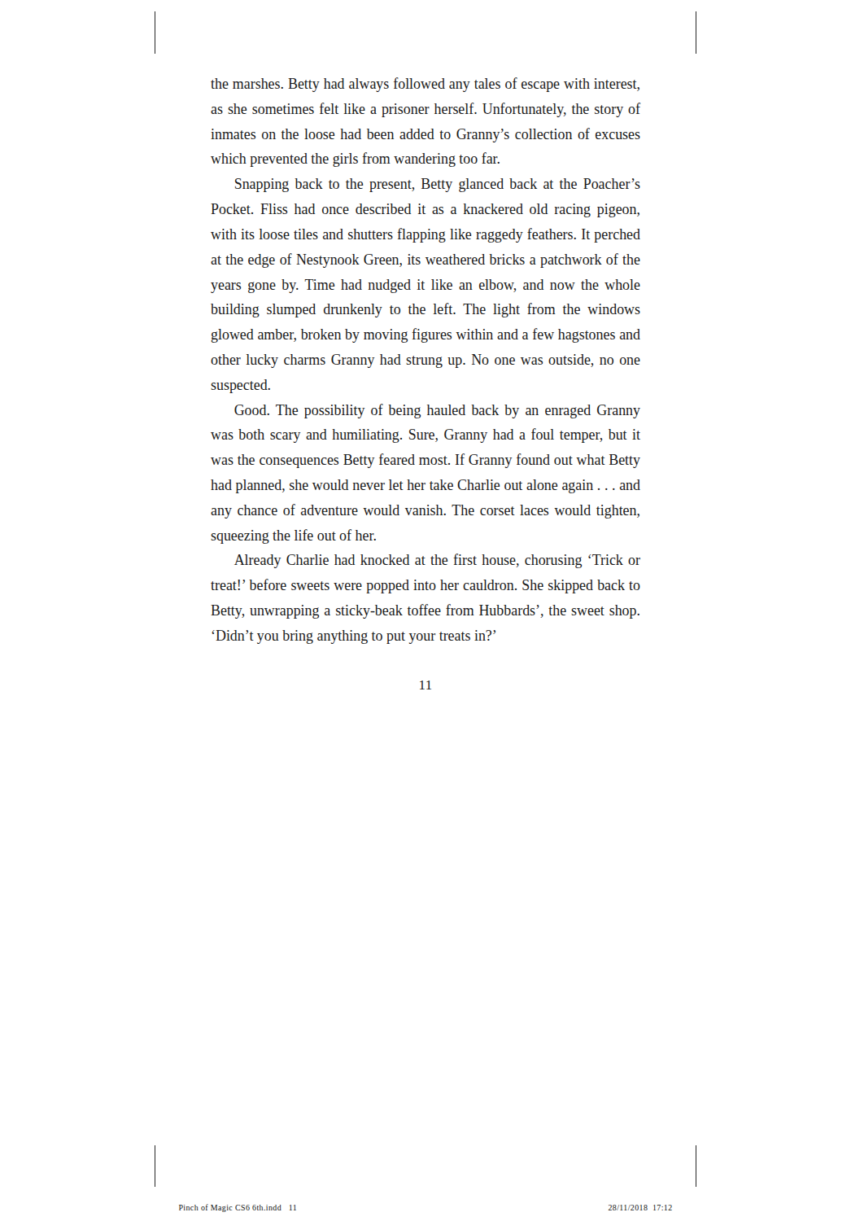the marshes. Betty had always followed any tales of escape with interest, as she sometimes felt like a prisoner herself. Unfortunately, the story of inmates on the loose had been added to Granny’s collection of excuses which prevented the girls from wandering too far.
Snapping back to the present, Betty glanced back at the Poacher’s Pocket. Fliss had once described it as a knackered old racing pigeon, with its loose tiles and shutters flapping like raggedy feathers. It perched at the edge of Nestynook Green, its weathered bricks a patchwork of the years gone by. Time had nudged it like an elbow, and now the whole building slumped drunkenly to the left. The light from the windows glowed amber, broken by moving figures within and a few hagstones and other lucky charms Granny had strung up. No one was outside, no one suspected.
Good. The possibility of being hauled back by an enraged Granny was both scary and humiliating. Sure, Granny had a foul temper, but it was the consequences Betty feared most. If Granny found out what Betty had planned, she would never let her take Charlie out alone again . . . and any chance of adventure would vanish. The corset laces would tighten, squeezing the life out of her.
Already Charlie had knocked at the first house, chorusing ‘Trick or treat!’ before sweets were popped into her cauldron. She skipped back to Betty, unwrapping a sticky-beak toffee from Hubbards’, the sweet shop. ‘Didn’t you bring anything to put your treats in?’
11
Pinch of Magic CS6 6th.indd 11 28/11/2018 17:12